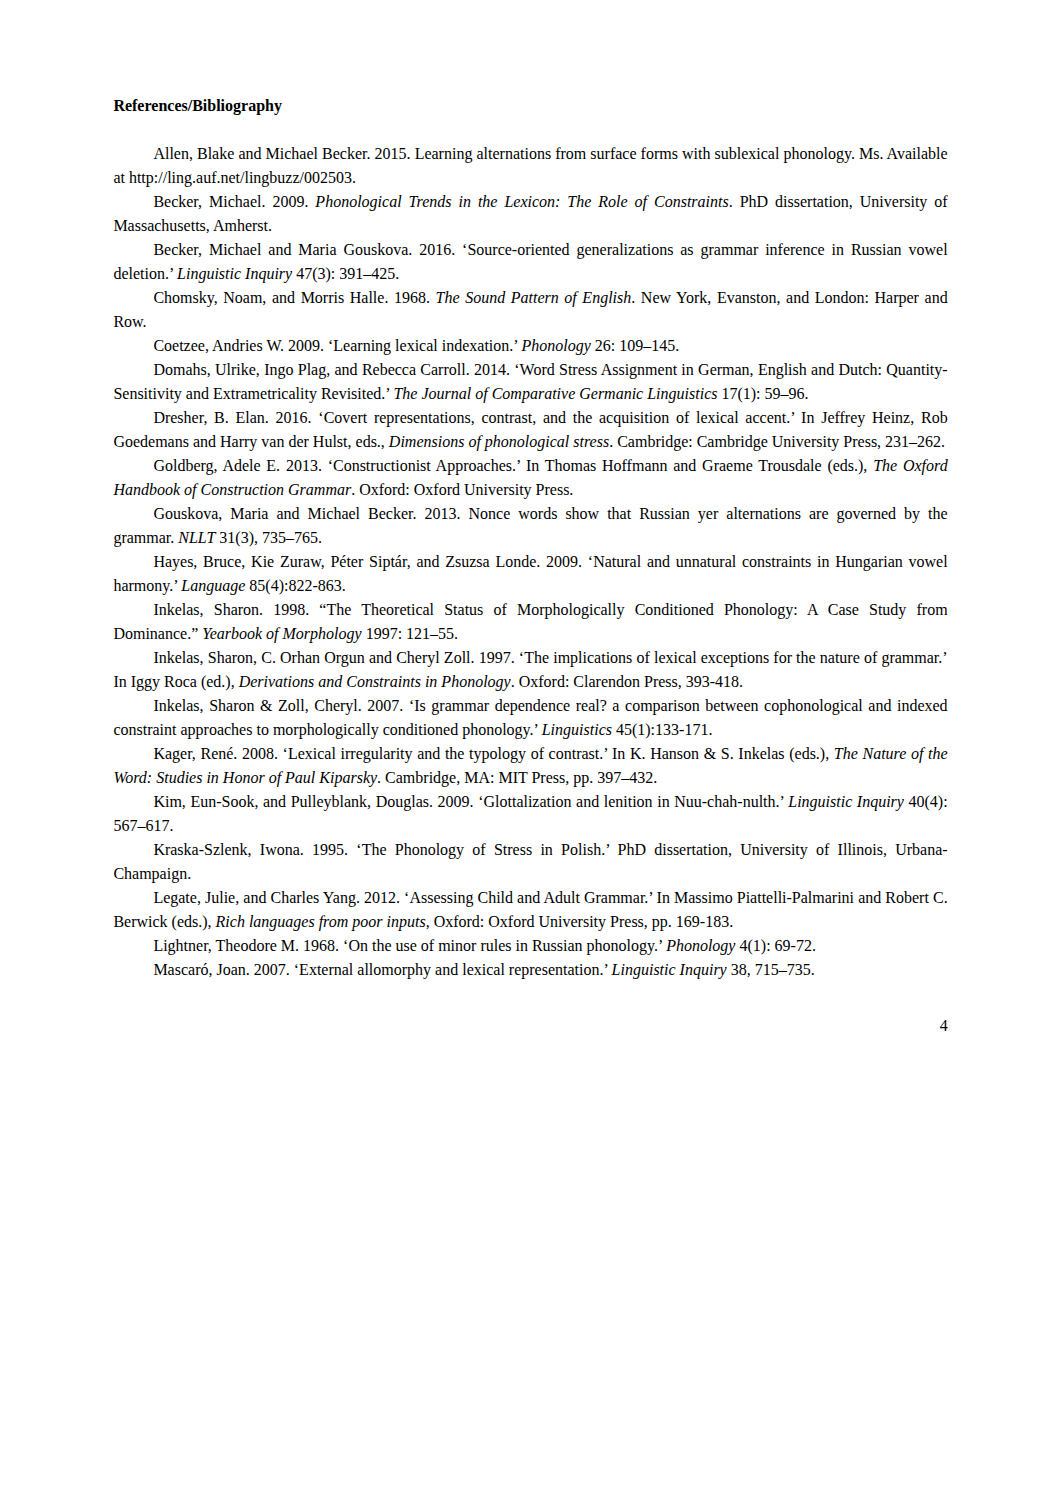References/Bibliography
Allen, Blake and Michael Becker. 2015. Learning alternations from surface forms with sublexical phonology. Ms. Available at http://ling.auf.net/lingbuzz/002503.
Becker, Michael. 2009. Phonological Trends in the Lexicon: The Role of Constraints. PhD dissertation, University of Massachusetts, Amherst.
Becker, Michael and Maria Gouskova. 2016. ‘Source-oriented generalizations as grammar inference in Russian vowel deletion.’ Linguistic Inquiry 47(3): 391–425.
Chomsky, Noam, and Morris Halle. 1968. The Sound Pattern of English. New York, Evanston, and London: Harper and Row.
Coetzee, Andries W. 2009. ‘Learning lexical indexation.’ Phonology 26: 109–145.
Domahs, Ulrike, Ingo Plag, and Rebecca Carroll. 2014. ‘Word Stress Assignment in German, English and Dutch: Quantity-Sensitivity and Extrametricality Revisited.’ The Journal of Comparative Germanic Linguistics 17(1): 59–96.
Dresher, B. Elan. 2016. ‘Covert representations, contrast, and the acquisition of lexical accent.’ In Jeffrey Heinz, Rob Goedemans and Harry van der Hulst, eds., Dimensions of phonological stress. Cambridge: Cambridge University Press, 231–262.
Goldberg, Adele E. 2013. ‘Constructionist Approaches.’ In Thomas Hoffmann and Graeme Trousdale (eds.), The Oxford Handbook of Construction Grammar. Oxford: Oxford University Press.
Gouskova, Maria and Michael Becker. 2013. Nonce words show that Russian yer alternations are governed by the grammar. NLLT 31(3), 735–765.
Hayes, Bruce, Kie Zuraw, Péter Siptár, and Zsuzsa Londe. 2009. ‘Natural and unnatural constraints in Hungarian vowel harmony.’ Language 85(4):822-863.
Inkelas, Sharon. 1998. “The Theoretical Status of Morphologically Conditioned Phonology: A Case Study from Dominance.” Yearbook of Morphology 1997: 121–55.
Inkelas, Sharon, C. Orhan Orgun and Cheryl Zoll. 1997. ‘The implications of lexical exceptions for the nature of grammar.’ In Iggy Roca (ed.), Derivations and Constraints in Phonology. Oxford: Clarendon Press, 393-418.
Inkelas, Sharon & Zoll, Cheryl. 2007. ‘Is grammar dependence real? a comparison between cophonological and indexed constraint approaches to morphologically conditioned phonology.’ Linguistics 45(1):133-171.
Kager, René. 2008. ‘Lexical irregularity and the typology of contrast.’ In K. Hanson & S. Inkelas (eds.), The Nature of the Word: Studies in Honor of Paul Kiparsky. Cambridge, MA: MIT Press, pp. 397–432.
Kim, Eun-Sook, and Pulleyblank, Douglas. 2009. ‘Glottalization and lenition in Nuu-chah-nulth.’ Linguistic Inquiry 40(4): 567–617.
Kraska-Szlenk, Iwona. 1995. ‘The Phonology of Stress in Polish.’ PhD dissertation, University of Illinois, Urbana-Champaign.
Legate, Julie, and Charles Yang. 2012. ‘Assessing Child and Adult Grammar.’ In Massimo Piattelli-Palmarini and Robert C. Berwick (eds.), Rich languages from poor inputs, Oxford: Oxford University Press, pp. 169-183.
Lightner, Theodore M. 1968. ‘On the use of minor rules in Russian phonology.’ Phonology 4(1): 69-72.
Mascaró, Joan. 2007. ‘External allomorphy and lexical representation.’ Linguistic Inquiry 38, 715–735.
4